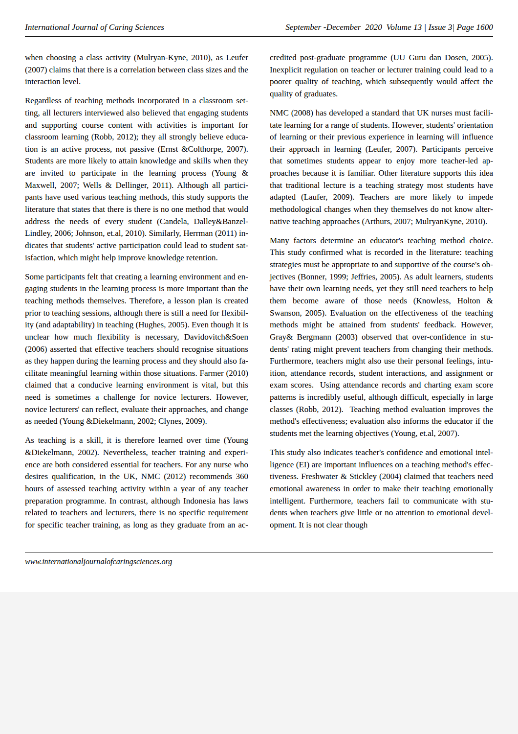International Journal of Caring Sciences September -December 2020 Volume 13 | Issue 3| Page 1600
when choosing a class activity (Mulryan-Kyne, 2010), as Leufer (2007) claims that there is a correlation between class sizes and the interaction level.
Regardless of teaching methods incorporated in a classroom setting, all lecturers interviewed also believed that engaging students and supporting course content with activities is important for classroom learning (Robb, 2012); they all strongly believe education is an active process, not passive (Ernst &Colthorpe, 2007). Students are more likely to attain knowledge and skills when they are invited to participate in the learning process (Young & Maxwell, 2007; Wells & Dellinger, 2011). Although all participants have used various teaching methods, this study supports the literature that states that there is there is no one method that would address the needs of every student (Candela, Dalley&Banzel-Lindley, 2006; Johnson, et.al, 2010). Similarly, Herrman (2011) indicates that students' active participation could lead to student satisfaction, which might help improve knowledge retention.
Some participants felt that creating a learning environment and engaging students in the learning process is more important than the teaching methods themselves. Therefore, a lesson plan is created prior to teaching sessions, although there is still a need for flexibility (and adaptability) in teaching (Hughes, 2005). Even though it is unclear how much flexibility is necessary, Davidovitch&Soen (2006) asserted that effective teachers should recognise situations as they happen during the learning process and they should also facilitate meaningful learning within those situations. Farmer (2010) claimed that a conducive learning environment is vital, but this need is sometimes a challenge for novice lecturers. However, novice lecturers' can reflect, evaluate their approaches, and change as needed (Young &Diekelmann, 2002; Clynes, 2009).
As teaching is a skill, it is therefore learned over time (Young &Diekelmann, 2002). Nevertheless, teacher training and experience are both considered essential for teachers. For any nurse who desires qualification, in the UK, NMC (2012) recommends 360 hours of assessed teaching activity within a year of any teacher preparation programme. In contrast, although Indonesia has laws related to teachers and lecturers, there is no specific requirement for specific teacher training, as long as they graduate from an accredited post-graduate programme (UU Guru dan Dosen, 2005). Inexplicit regulation on teacher or lecturer training could lead to a poorer quality of teaching, which subsequently would affect the quality of graduates.
NMC (2008) has developed a standard that UK nurses must facilitate learning for a range of students. However, students' orientation of learning or their previous experience in learning will influence their approach in learning (Leufer, 2007). Participants perceive that sometimes students appear to enjoy more teacher-led approaches because it is familiar. Other literature supports this idea that traditional lecture is a teaching strategy most students have adapted (Laufer, 2009). Teachers are more likely to impede methodological changes when they themselves do not know alternative teaching approaches (Arthurs, 2007; MulryanKyne, 2010).
Many factors determine an educator's teaching method choice. This study confirmed what is recorded in the literature: teaching strategies must be appropriate to and supportive of the course's objectives (Bonner, 1999; Jeffries, 2005). As adult learners, students have their own learning needs, yet they still need teachers to help them become aware of those needs (Knowless, Holton & Swanson, 2005). Evaluation on the effectiveness of the teaching methods might be attained from students' feedback. However, Gray& Bergmann (2003) observed that over-confidence in students' rating might prevent teachers from changing their methods. Furthermore, teachers might also use their personal feelings, intuition, attendance records, student interactions, and assignment or exam scores. Using attendance records and charting exam score patterns is incredibly useful, although difficult, especially in large classes (Robb, 2012). Teaching method evaluation improves the method's effectiveness; evaluation also informs the educator if the students met the learning objectives (Young, et.al, 2007).
This study also indicates teacher's confidence and emotional intelligence (EI) are important influences on a teaching method's effectiveness. Freshwater & Stickley (2004) claimed that teachers need emotional awareness in order to make their teaching emotionally intelligent. Furthermore, teachers fail to communicate with students when teachers give little or no attention to emotional development. It is not clear though
www.internationaljournalofcaringsciences.org